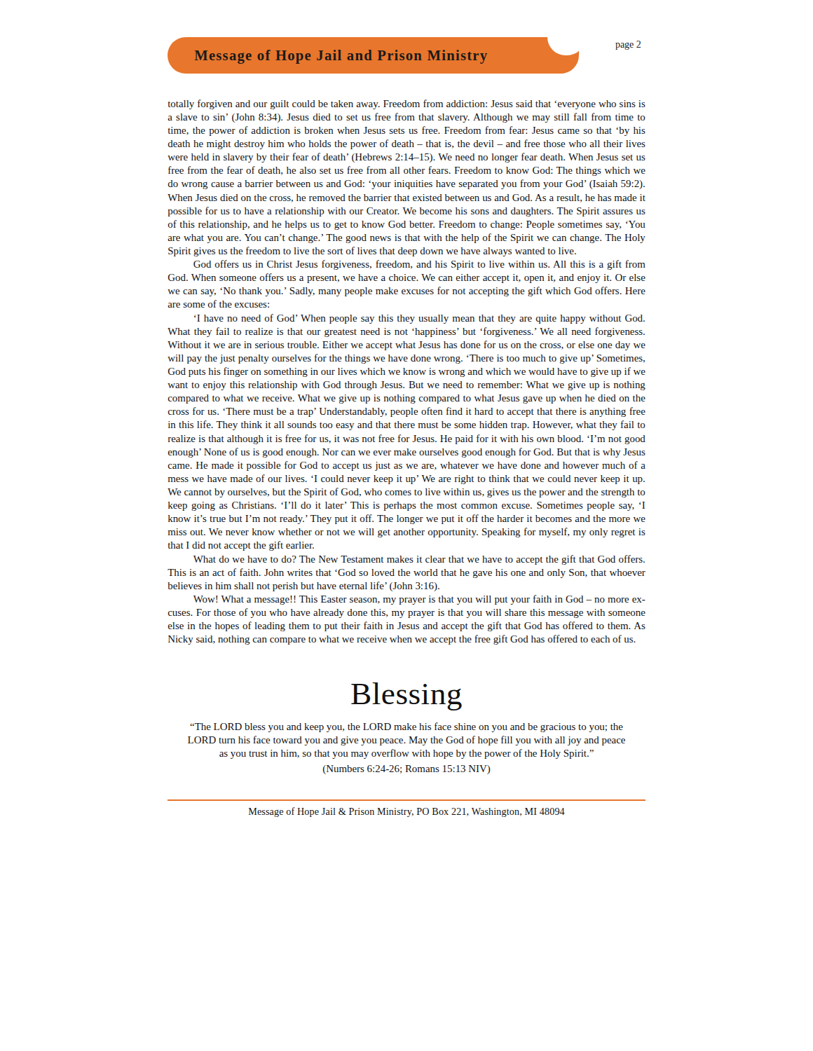Message of Hope Jail and Prison Ministry
page 2
totally forgiven and our guilt could be taken away. Freedom from addiction: Jesus said that ‘everyone who sins is a slave to sin’ (John 8:34). Jesus died to set us free from that slavery. Although we may still fall from time to time, the power of addiction is broken when Jesus sets us free. Freedom from fear: Jesus came so that ‘by his death he might destroy him who holds the power of death – that is, the devil – and free those who all their lives were held in slavery by their fear of death’ (Hebrews 2:14–15). We need no longer fear death. When Jesus set us free from the fear of death, he also set us free from all other fears. Freedom to know God: The things which we do wrong cause a barrier between us and God: ‘your iniquities have separated you from your God’ (Isaiah 59:2). When Jesus died on the cross, he removed the barrier that existed between us and God. As a result, he has made it possible for us to have a relationship with our Creator. We become his sons and daughters. The Spirit assures us of this relationship, and he helps us to get to know God better. Freedom to change: People sometimes say, ‘You are what you are. You can’t change.’ The good news is that with the help of the Spirit we can change. The Holy Spirit gives us the freedom to live the sort of lives that deep down we have always wanted to live.
God offers us in Christ Jesus forgiveness, freedom, and his Spirit to live within us. All this is a gift from God. When someone offers us a present, we have a choice. We can either accept it, open it, and enjoy it. Or else we can say, ‘No thank you.’ Sadly, many people make excuses for not accepting the gift which God offers. Here are some of the excuses:
‘I have no need of God’ When people say this they usually mean that they are quite happy without God. What they fail to realize is that our greatest need is not ‘happiness’ but ‘forgiveness.’ We all need forgiveness. Without it we are in serious trouble. Either we accept what Jesus has done for us on the cross, or else one day we will pay the just penalty ourselves for the things we have done wrong. ‘There is too much to give up’ Sometimes, God puts his finger on something in our lives which we know is wrong and which we would have to give up if we want to enjoy this relationship with God through Jesus. But we need to remember: What we give up is nothing compared to what we receive. What we give up is nothing compared to what Jesus gave up when he died on the cross for us. ‘There must be a trap’ Understandably, people often find it hard to accept that there is anything free in this life. They think it all sounds too easy and that there must be some hidden trap. However, what they fail to realize is that although it is free for us, it was not free for Jesus. He paid for it with his own blood. ‘I’m not good enough’ None of us is good enough. Nor can we ever make ourselves good enough for God. But that is why Jesus came. He made it possible for God to accept us just as we are, whatever we have done and however much of a mess we have made of our lives. ‘I could never keep it up’ We are right to think that we could never keep it up. We cannot by ourselves, but the Spirit of God, who comes to live within us, gives us the power and the strength to keep going as Christians. ‘I’ll do it later’ This is perhaps the most common excuse. Sometimes people say, ‘I know it’s true but I’m not ready.’ They put it off. The longer we put it off the harder it becomes and the more we miss out. We never know whether or not we will get another opportunity. Speaking for myself, my only regret is that I did not accept the gift earlier.
What do we have to do? The New Testament makes it clear that we have to accept the gift that God offers. This is an act of faith. John writes that ‘God so loved the world that he gave his one and only Son, that whoever believes in him shall not perish but have eternal life’ (John 3:16).
Wow! What a message!! This Easter season, my prayer is that you will put your faith in God – no more excuses. For those of you who have already done this, my prayer is that you will share this message with someone else in the hopes of leading them to put their faith in Jesus and accept the gift that God has offered to them. As Nicky said, nothing can compare to what we receive when we accept the free gift God has offered to each of us.
Blessing
“The LORD bless you and keep you, the LORD make his face shine on you and be gracious to you; the LORD turn his face toward you and give you peace. May the God of hope fill you with all joy and peace as you trust in him, so that you may overflow with hope by the power of the Holy Spirit.”
(Numbers 6:24-26; Romans 15:13 NIV)
Message of Hope Jail & Prison Ministry, PO Box 221, Washington, MI 48094